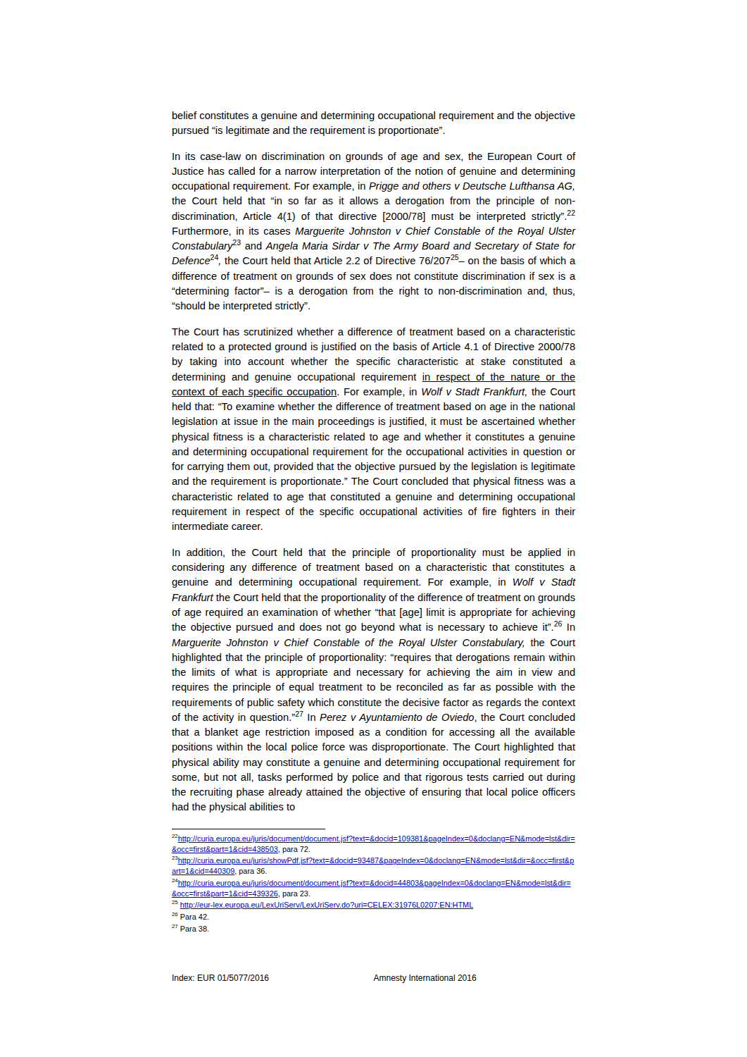belief constitutes a genuine and determining occupational requirement and the objective pursued “is legitimate and the requirement is proportionate”.
In its case-law on discrimination on grounds of age and sex, the European Court of Justice has called for a narrow interpretation of the notion of genuine and determining occupational requirement. For example, in Prigge and others v Deutsche Lufthansa AG, the Court held that “in so far as it allows a derogation from the principle of non-discrimination, Article 4(1) of that directive [2000/78] must be interpreted strictly”.22 Furthermore, in its cases Marguerite Johnston v Chief Constable of the Royal Ulster Constabulary23 and Angela Maria Sirdar v The Army Board and Secretary of State for Defence24, the Court held that Article 2.2 of Directive 76/20725– on the basis of which a difference of treatment on grounds of sex does not constitute discrimination if sex is a “determining factor”– is a derogation from the right to non-discrimination and, thus, “should be interpreted strictly”.
The Court has scrutinized whether a difference of treatment based on a characteristic related to a protected ground is justified on the basis of Article 4.1 of Directive 2000/78 by taking into account whether the specific characteristic at stake constituted a determining and genuine occupational requirement in respect of the nature or the context of each specific occupation. For example, in Wolf v Stadt Frankfurt, the Court held that: “To examine whether the difference of treatment based on age in the national legislation at issue in the main proceedings is justified, it must be ascertained whether physical fitness is a characteristic related to age and whether it constitutes a genuine and determining occupational requirement for the occupational activities in question or for carrying them out, provided that the objective pursued by the legislation is legitimate and the requirement is proportionate.” The Court concluded that physical fitness was a characteristic related to age that constituted a genuine and determining occupational requirement in respect of the specific occupational activities of fire fighters in their intermediate career.
In addition, the Court held that the principle of proportionality must be applied in considering any difference of treatment based on a characteristic that constitutes a genuine and determining occupational requirement. For example, in Wolf v Stadt Frankfurt the Court held that the proportionality of the difference of treatment on grounds of age required an examination of whether “that [age] limit is appropriate for achieving the objective pursued and does not go beyond what is necessary to achieve it”.26 In Marguerite Johnston v Chief Constable of the Royal Ulster Constabulary, the Court highlighted that the principle of proportionality: “requires that derogations remain within the limits of what is appropriate and necessary for achieving the aim in view and requires the principle of equal treatment to be reconciled as far as possible with the requirements of public safety which constitute the decisive factor as regards the context of the activity in question.”27 In Perez v Ayuntamiento de Oviedo, the Court concluded that a blanket age restriction imposed as a condition for accessing all the available positions within the local police force was disproportionate. The Court highlighted that physical ability may constitute a genuine and determining occupational requirement for some, but not all, tasks performed by police and that rigorous tests carried out during the recruiting phase already attained the objective of ensuring that local police officers had the physical abilities to
22http://curia.europa.eu/juris/document/document.jsf?text=&docid=109381&pageIndex=0&doclang=EN&mode=lst&dir=&occ=first&part=1&cid=438503, para 72.
23http://curia.europa.eu/juris/showPdf.jsf?text=&docid=93487&pageIndex=0&doclang=EN&mode=lst&dir=&occ=first&part=1&cid=440309, para 36.
24http://curia.europa.eu/juris/document/document.jsf?text=&docid=44803&pageIndex=0&doclang=EN&mode=lst&dir=&occ=first&part=1&cid=439326, para 23.
25 http://eur-lex.europa.eu/LexUriServ/LexUriServ.do?uri=CELEX:31976L0207:EN:HTML
26 Para 42.
27 Para 38.
Index: EUR 01/5077/2016
Amnesty International 2016